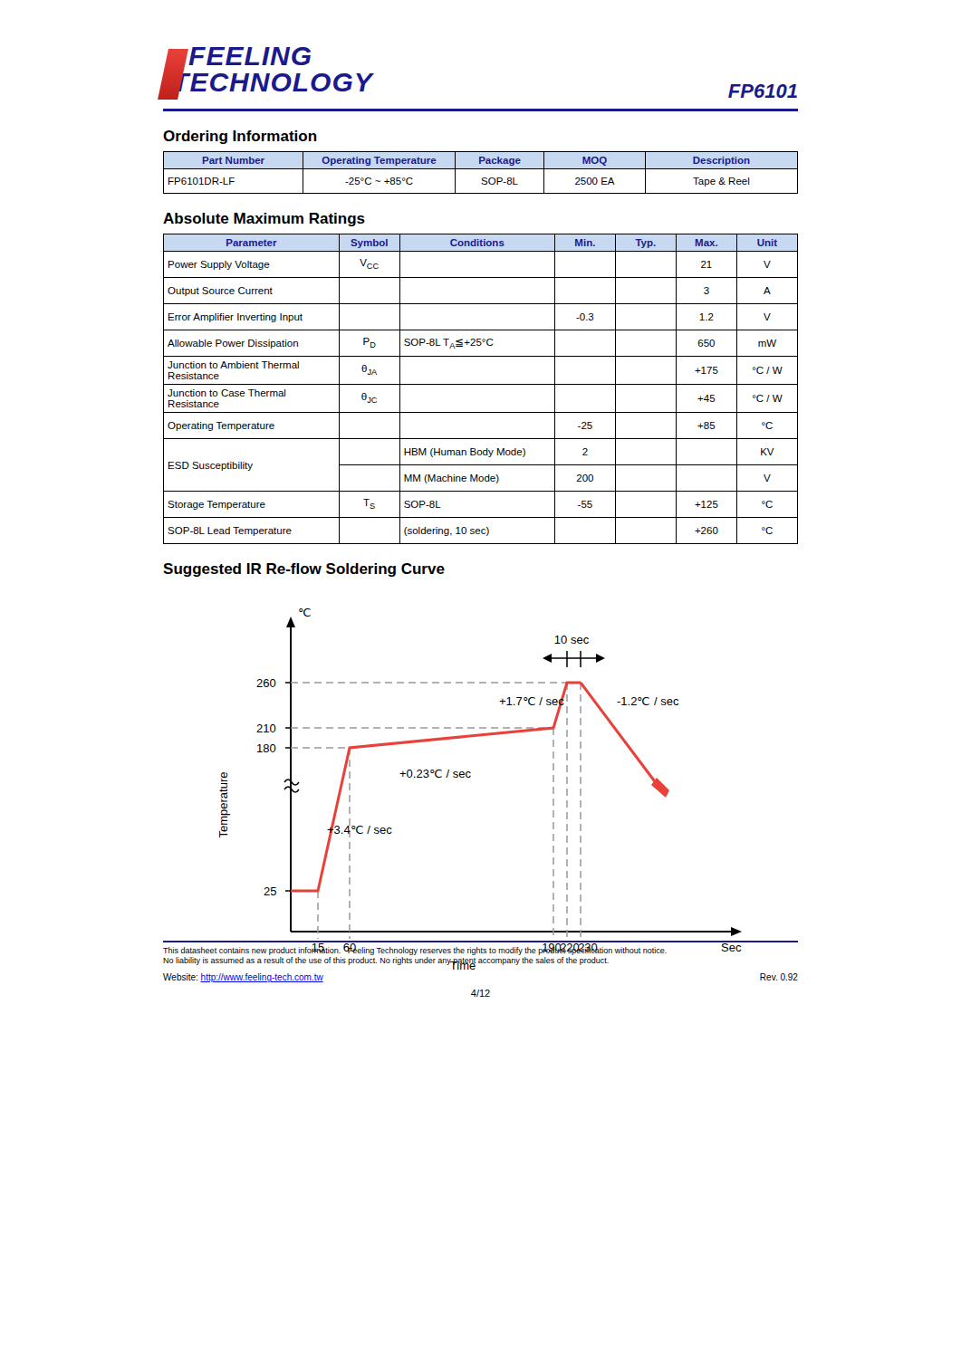FEELING
TECHNOLOGY
FP6101
Ordering Information
| Part Number | Operating Temperature | Package | MOQ | Description |
| --- | --- | --- | --- | --- |
| FP6101DR-LF | -25°C ~ +85°C | SOP-8L | 2500 EA | Tape & Reel |
Absolute Maximum Ratings
| Parameter | Symbol | Conditions | Min. | Typ. | Max. | Unit |
| --- | --- | --- | --- | --- | --- | --- |
| Power Supply Voltage | V CC | | | | 21 | V |
| Output Source Current | | | | | 3 | A |
| Error Amplifier Inverting Input | | | -0.3 | | 1.2 | V |
| Allowable Power Dissipation | P D | SOP-8L T A ≦+25°C | | | 650 | mW |
| Junction to Ambient Thermal Resistance | θ JA | | | | +175 | °C / W |
| Junction to Case Thermal Resistance | θ JC | | | | +45 | °C / W |
| Operating Temperature | | | -25 | | +85 | °C |
| ESD Susceptibility | | HBM (Human Body Mode) | 2 | | | KV |
| | MM (Machine Mode) | 200 | | | V |
| Storage Temperature | T S | SOP-8L | -55 | | +125 | °C |
| SOP-8L Lead Temperature | | (soldering, 10 sec) | | | +260 | °C |
Suggested IR Re-flow Soldering Curve
℃ Sec Temperature Time 260 210 180 25 15 60 190 220 230 10 sec +1.7℃ / sec -1.2℃ / sec +0.23℃ / sec +3.4℃ / sec
This datasheet contains new product information. Feeling Technology reserves the rights to modify the product specification without notice.
No liability is assumed as a result of the use of this product. No rights under any patent accompany the sales of the product.
Website: http://www.feeling-tech.com.tw Rev. 0.92
4/12